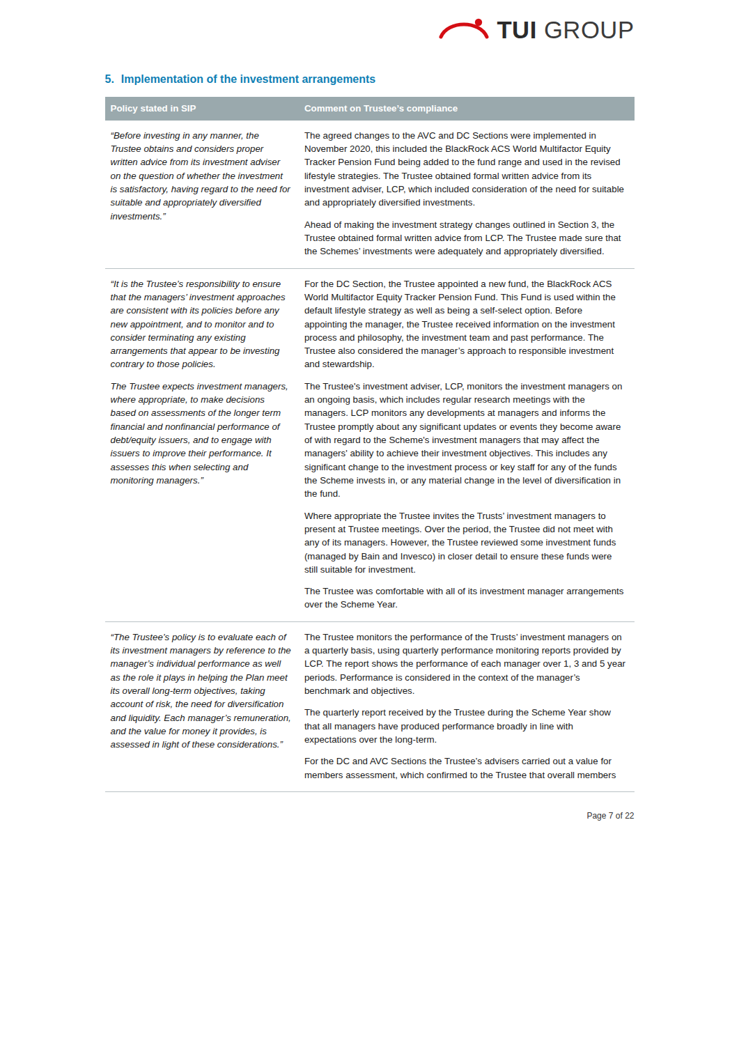TUI GROUP
5. Implementation of the investment arrangements
| Policy stated in SIP | Comment on Trustee’s compliance |
| --- | --- |
| “Before investing in any manner, the Trustee obtains and considers proper written advice from its investment adviser on the question of whether the investment is satisfactory, having regard to the need for suitable and appropriately diversified investments.” | The agreed changes to the AVC and DC Sections were implemented in November 2020, this included the BlackRock ACS World Multifactor Equity Tracker Pension Fund being added to the fund range and used in the revised lifestyle strategies. The Trustee obtained formal written advice from its investment adviser, LCP, which included consideration of the need for suitable and appropriately diversified investments. Ahead of making the investment strategy changes outlined in Section 3, the Trustee obtained formal written advice from LCP. The Trustee made sure that the Schemes’ investments were adequately and appropriately diversified. |
| “It is the Trustee’s responsibility to ensure that the managers’ investment approaches are consistent with its policies before any new appointment, and to monitor and to consider terminating any existing arrangements that appear to be investing contrary to those policies. The Trustee expects investment managers, where appropriate, to make decisions based on assessments of the longer term financial and nonfinancial performance of debt/equity issuers, and to engage with issuers to improve their performance. It assesses this when selecting and monitoring managers.” | For the DC Section, the Trustee appointed a new fund, the BlackRock ACS World Multifactor Equity Tracker Pension Fund. This Fund is used within the default lifestyle strategy as well as being a self-select option. Before appointing the manager, the Trustee received information on the investment process and philosophy, the investment team and past performance. The Trustee also considered the manager’s approach to responsible investment and stewardship. The Trustee's investment adviser, LCP, monitors the investment managers on an ongoing basis, which includes regular research meetings with the managers. LCP monitors any developments at managers and informs the Trustee promptly about any significant updates or events they become aware of with regard to the Scheme's investment managers that may affect the managers' ability to achieve their investment objectives. This includes any significant change to the investment process or key staff for any of the funds the Scheme invests in, or any material change in the level of diversification in the fund. Where appropriate the Trustee invites the Trusts’ investment managers to present at Trustee meetings. Over the period, the Trustee did not meet with any of its managers. However, the Trustee reviewed some investment funds (managed by Bain and Invesco) in closer detail to ensure these funds were still suitable for investment. The Trustee was comfortable with all of its investment manager arrangements over the Scheme Year. |
| “The Trustee’s policy is to evaluate each of its investment managers by reference to the manager’s individual performance as well as the role it plays in helping the Plan meet its overall long-term objectives, taking account of risk, the need for diversification and liquidity. Each manager’s remuneration, and the value for money it provides, is assessed in light of these considerations.” | The Trustee monitors the performance of the Trusts’ investment managers on a quarterly basis, using quarterly performance monitoring reports provided by LCP. The report shows the performance of each manager over 1, 3 and 5 year periods. Performance is considered in the context of the manager’s benchmark and objectives. The quarterly report received by the Trustee during the Scheme Year show that all managers have produced performance broadly in line with expectations over the long-term. For the DC and AVC Sections the Trustee’s advisers carried out a value for members assessment, which confirmed to the Trustee that overall members |
Page 7 of 22